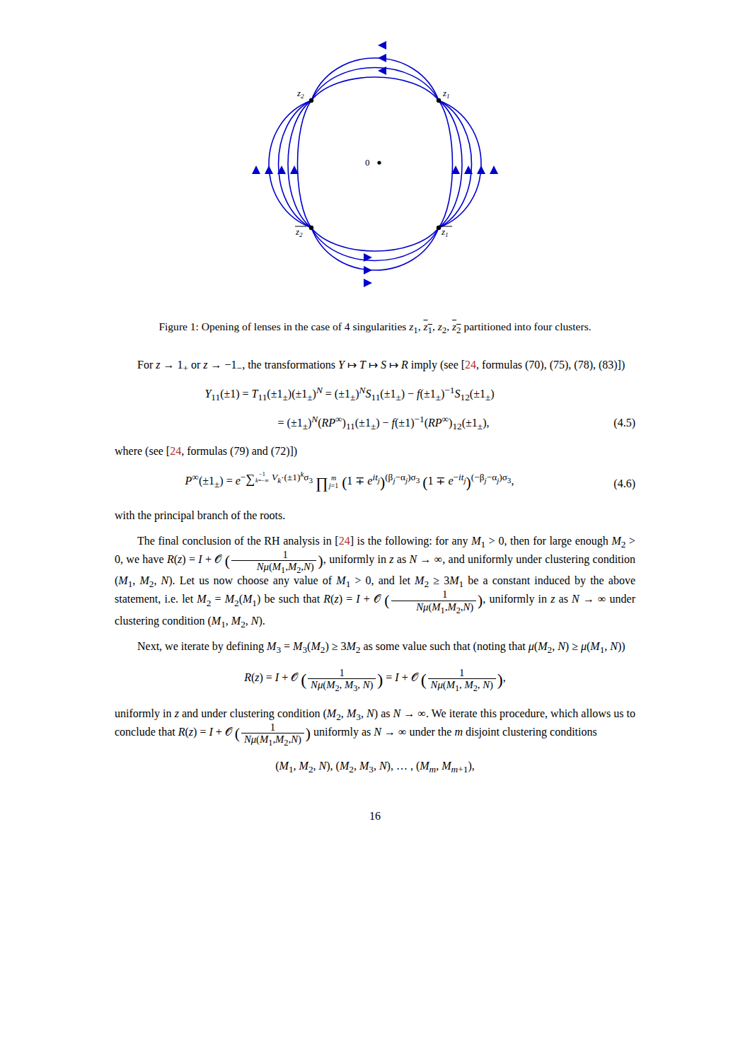z2 z1 0 z2 z1
Figure 1: Opening of lenses in the case of 4 singularities z1, z1, z2, z2 partitioned into four clusters.
For z → 1+ or z → −1−, the transformations Y ↦ T ↦ S ↦ R imply (see [24, formulas (70), (75), (78), (83)])
Y11(±1) = T11(±1±)(±1±)N = (±1±)NS11(±1±) − f(±1±)−1S12(±1±)
= (±1±)N(RP∞)11(±1±) − f(±1)−1(RP∞)12(±1±),
(4.5)
where (see [24, formulas (79) and (72)])
P∞(±1±) = e−∑−1 k=−∞ Vk·(±1)kσ3 ∏mj=1 (1 ∓ eitj)(βj−αj)σ3 (1 ∓ e−itj)(−βj−αj)σ3,
(4.6)
with the principal branch of the roots.
The final conclusion of the RH analysis in [24] is the following: for any M1 > 0, then for large enough M2 > 0, we have R(z) = I + 𝒪 (1 Nμ(M1,M2,N)), uniformly in z as N → ∞, and uniformly under clustering condition (M1, M2, N). Let us now choose any value of M1 > 0, and let M2 ≥ 3M1 be a constant induced by the above statement, i.e. let M2 = M2(M1) be such that R(z) = I + 𝒪 (1 Nμ(M1,M2,N)), uniformly in z as N → ∞ under clustering condition (M1, M2, N).
Next, we iterate by defining M3 = M3(M2) ≥ 3M2 as some value such that (noting that μ(M2, N) ≥ μ(M1, N))
R(z) = I + 𝒪 (1 Nμ(M2, M3, N)) = I + 𝒪 (1 Nμ(M1, M2, N)),
uniformly in z and under clustering condition (M2, M3, N) as N → ∞. We iterate this procedure, which allows us to conclude that R(z) = I + 𝒪 (1 Nμ(M1,M2,N)) uniformly as N → ∞ under the m disjoint clustering conditions
(M1, M2, N), (M2, M3, N), … , (Mm, Mm+1),
16